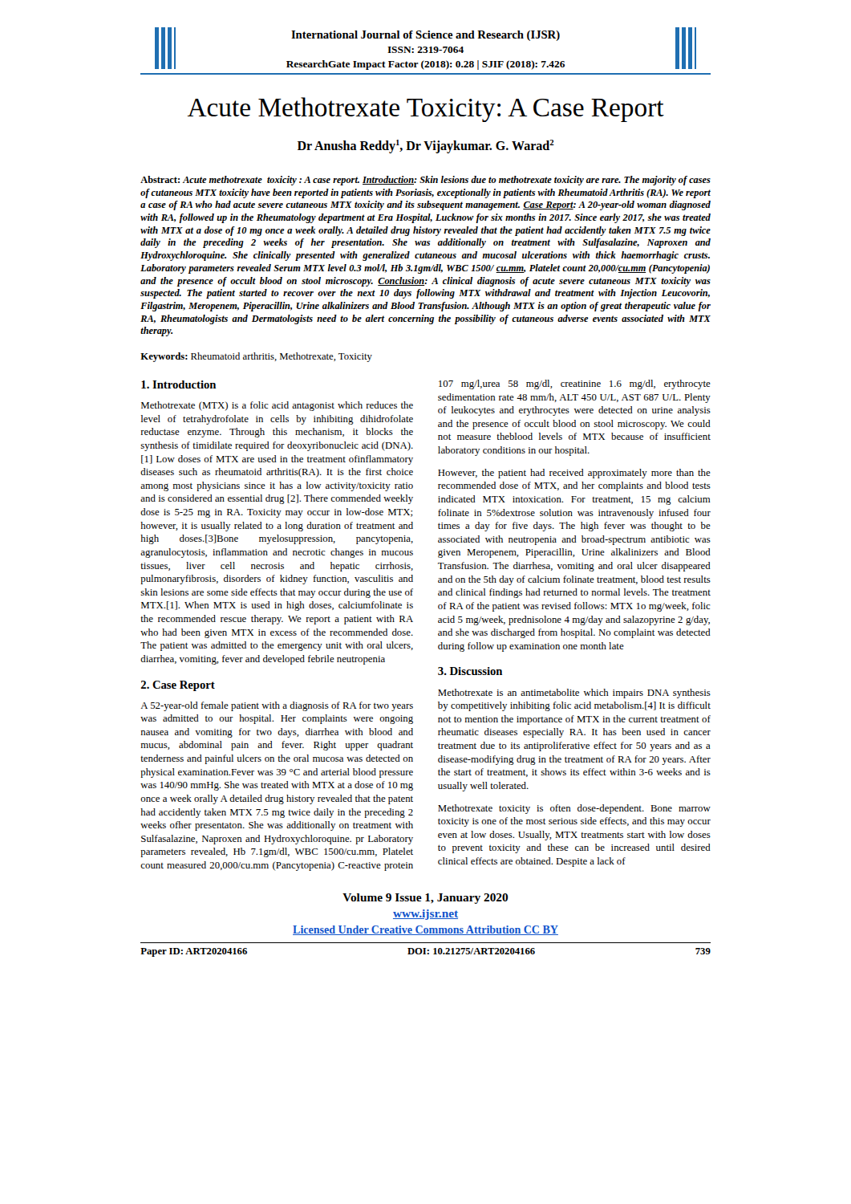International Journal of Science and Research (IJSR)
ISSN: 2319-7064
ResearchGate Impact Factor (2018): 0.28 | SJIF (2018): 7.426
Acute Methotrexate Toxicity: A Case Report
Dr Anusha Reddy1, Dr Vijaykumar. G. Warad2
Abstract: Acute methotrexate toxicity : A case report. Introduction: Skin lesions due to methotrexate toxicity are rare. The majority of cases of cutaneous MTX toxicity have been reported in patients with Psoriasis, exceptionally in patients with Rheumatoid Arthritis (RA). We report a case of RA who had acute severe cutaneous MTX toxicity and its subsequent management. Case Report: A 20-year-old woman diagnosed with RA, followed up in the Rheumatology department at Era Hospital, Lucknow for six months in 2017. Since early 2017, she was treated with MTX at a dose of 10 mg once a week orally. A detailed drug history revealed that the patient had accidently taken MTX 7.5 mg twice daily in the preceding 2 weeks of her presentation. She was additionally on treatment with Sulfasalazine, Naproxen and Hydroxychloroquine. She clinically presented with generalized cutaneous and mucosal ulcerations with thick haemorrhagic crusts. Laboratory parameters revealed Serum MTX level 0.3 mol/l, Hb 3.1gm/dl, WBC 1500/ cu.mm, Platelet count 20,000/cu.mm (Pancytopenia) and the presence of occult blood on stool microscopy. Conclusion: A clinical diagnosis of acute severe cutaneous MTX toxicity was suspected. The patient started to recover over the next 10 days following MTX withdrawal and treatment with Injection Leucovorin, Filgastrim, Meropenem, Piperacillin, Urine alkalinizers and Blood Transfusion. Although MTX is an option of great therapeutic value for RA, Rheumatologists and Dermatologists need to be alert concerning the possibility of cutaneous adverse events associated with MTX therapy.
Keywords: Rheumatoid arthritis, Methotrexate, Toxicity
1. Introduction
Methotrexate (MTX) is a folic acid antagonist which reduces the level of tetrahydrofolate in cells by inhibiting dihidrofolate reductase enzyme. Through this mechanism, it blocks the synthesis of timidilate required for deoxyribonucleic acid (DNA).[1] Low doses of MTX are used in the treatment ofinflammatory diseases such as rheumatoid arthritis(RA). It is the first choice among most physicians since it has a low activity/toxicity ratio and is considered an essential drug [2]. There commended weekly dose is 5-25 mg in RA. Toxicity may occur in low-dose MTX; however, it is usually related to a long duration of treatment and high doses.[3]Bone myelosuppression, pancytopenia, agranulocytosis, inflammation and necrotic changes in mucous tissues, liver cell necrosis and hepatic cirrhosis, pulmonaryfibrosis, disorders of kidney function, vasculitis and skin lesions are some side effects that may occur during the use of MTX.[1]. When MTX is used in high doses, calciumfolinate is the recommended rescue therapy. We report a patient with RA who had been given MTX in excess of the recommended dose. The patient was admitted to the emergency unit with oral ulcers, diarrhea, vomiting, fever and developed febrile neutropenia
2. Case Report
A 52-year-old female patient with a diagnosis of RA for two years was admitted to our hospital. Her complaints were ongoing nausea and vomiting for two days, diarrhea with blood and mucus, abdominal pain and fever. Right upper quadrant tenderness and painful ulcers on the oral mucosa was detected on physical examination.Fever was 39 °C and arterial blood pressure was 140/90 mmHg. She was treated with MTX at a dose of 10 mg once a week orally A detailed drug history revealed that the patent had accidently taken MTX 7.5 mg twice daily in the preceding 2 weeks ofher presentaton. She was additionally on treatment with Sulfasalazine, Naproxen and Hydroxychloroquine. pr Laboratory parameters revealed, Hb 7.1gm/dl, WBC 1500/cu.mm, Platelet count measured 20,000/cu.mm (Pancytopenia) C-reactive protein 107 mg/l,urea 58 mg/dl, creatinine 1.6 mg/dl, erythrocyte sedimentation rate 48 mm/h, ALT 450 U/L, AST 687 U/L. Plenty of leukocytes and erythrocytes were detected on urine analysis and the presence of occult blood on stool microscopy. We could not measure theblood levels of MTX because of insufficient laboratory conditions in our hospital.
However, the patient had received approximately more than the recommended dose of MTX, and her complaints and blood tests indicated MTX intoxication. For treatment, 15 mg calcium folinate in 5%dextrose solution was intravenously infused four times a day for five days. The high fever was thought to be associated with neutropenia and broad-spectrum antibiotic was given Meropenem, Piperacillin, Urine alkalinizers and Blood Transfusion. The diarrhesa, vomiting and oral ulcer disappeared and on the 5th day of calcium folinate treatment, blood test results and clinical findings had returned to normal levels. The treatment of RA of the patient was revised follows: MTX 1o mg/week, folic acid 5 mg/week, prednisolone 4 mg/day and salazopyrine 2 g/day, and she was discharged from hospital. No complaint was detected during follow up examination one month late
3. Discussion
Methotrexate is an antimetabolite which impairs DNA synthesis by competitively inhibiting folic acid metabolism.[4] It is difficult not to mention the importance of MTX in the current treatment of rheumatic diseases especially RA. It has been used in cancer treatment due to its antiproliferative effect for 50 years and as a disease-modifying drug in the treatment of RA for 20 years. After the start of treatment, it shows its effect within 3-6 weeks and is usually well tolerated.
Methotrexate toxicity is often dose-dependent. Bone marrow toxicity is one of the most serious side effects, and this may occur even at low doses. Usually, MTX treatments start with low doses to prevent toxicity and these can be increased until desired clinical effects are obtained. Despite a lack of
Volume 9 Issue 1, January 2020
www.ijsr.net
Licensed Under Creative Commons Attribution CC BY
Paper ID: ART20204166
DOI: 10.21275/ART20204166
739